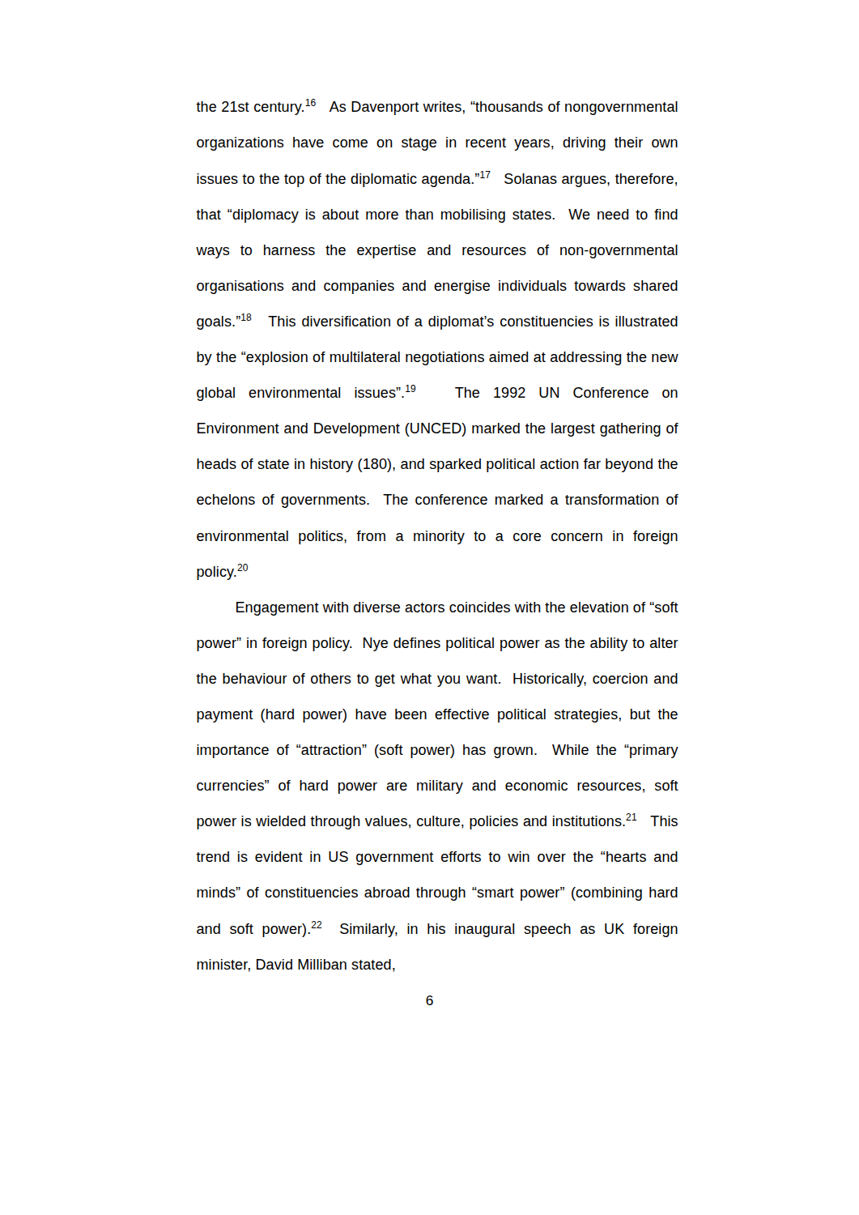the 21st century.16 As Davenport writes, “thousands of nongovernmental organizations have come on stage in recent years, driving their own issues to the top of the diplomatic agenda.”17 Solanas argues, therefore, that “diplomacy is about more than mobilising states. We need to find ways to harness the expertise and resources of non-governmental organisations and companies and energise individuals towards shared goals.”18 This diversification of a diplomat’s constituencies is illustrated by the “explosion of multilateral negotiations aimed at addressing the new global environmental issues”.19 The 1992 UN Conference on Environment and Development (UNCED) marked the largest gathering of heads of state in history (180), and sparked political action far beyond the echelons of governments. The conference marked a transformation of environmental politics, from a minority to a core concern in foreign policy.20
Engagement with diverse actors coincides with the elevation of “soft power” in foreign policy. Nye defines political power as the ability to alter the behaviour of others to get what you want. Historically, coercion and payment (hard power) have been effective political strategies, but the importance of “attraction” (soft power) has grown. While the “primary currencies” of hard power are military and economic resources, soft power is wielded through values, culture, policies and institutions.21 This trend is evident in US government efforts to win over the “hearts and minds” of constituencies abroad through “smart power” (combining hard and soft power).22 Similarly, in his inaugural speech as UK foreign minister, David Milliban stated,
6